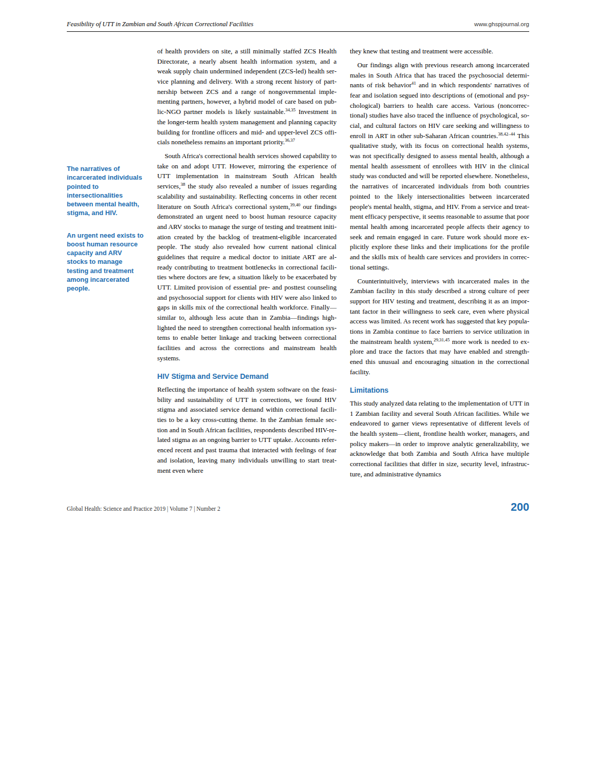Feasibility of UTT in Zambian and South African Correctional Facilities www.ghspjournal.org
The narratives of incarcerated individuals pointed to intersectionalities between mental health, stigma, and HIV.
An urgent need exists to boost human resource capacity and ARV stocks to manage testing and treatment among incarcerated people.
of health providers on site, a still minimally staffed ZCS Health Directorate, a nearly absent health information system, and a weak supply chain undermined independent (ZCS-led) health service planning and delivery. With a strong recent history of partnership between ZCS and a range of nongovernmental implementing partners, however, a hybrid model of care based on public-NGO partner models is likely sustainable.34,35 Investment in the longer-term health system management and planning capacity building for frontline officers and mid- and upper-level ZCS officials nonetheless remains an important priority.36,37
South Africa's correctional health services showed capability to take on and adopt UTT. However, mirroring the experience of UTT implementation in mainstream South African health services,38 the study also revealed a number of issues regarding scalability and sustainability. Reflecting concerns in other recent literature on South Africa's correctional system,39,40 our findings demonstrated an urgent need to boost human resource capacity and ARV stocks to manage the surge of testing and treatment initiation created by the backlog of treatment-eligible incarcerated people. The study also revealed how current national clinical guidelines that require a medical doctor to initiate ART are already contributing to treatment bottlenecks in correctional facilities where doctors are few, a situation likely to be exacerbated by UTT. Limited provision of essential pre- and posttest counseling and psychosocial support for clients with HIV were also linked to gaps in skills mix of the correctional health workforce. Finally—similar to, although less acute than in Zambia—findings highlighted the need to strengthen correctional health information systems to enable better linkage and tracking between correctional facilities and across the corrections and mainstream health systems.
HIV Stigma and Service Demand
Reflecting the importance of health system software on the feasibility and sustainability of UTT in corrections, we found HIV stigma and associated service demand within correctional facilities to be a key cross-cutting theme. In the Zambian female section and in South African facilities, respondents described HIV-related stigma as an ongoing barrier to UTT uptake. Accounts referenced recent and past trauma that interacted with feelings of fear and isolation, leaving many individuals unwilling to start treatment even where
they knew that testing and treatment were accessible.
Our findings align with previous research among incarcerated males in South Africa that has traced the psychosocial determinants of risk behavior41 and in which respondents' narratives of fear and isolation segued into descriptions of (emotional and psychological) barriers to health care access. Various (noncorrectional) studies have also traced the influence of psychological, social, and cultural factors on HIV care seeking and willingness to enroll in ART in other sub-Saharan African countries.38,42–44 This qualitative study, with its focus on correctional health systems, was not specifically designed to assess mental health, although a mental health assessment of enrollees with HIV in the clinical study was conducted and will be reported elsewhere. Nonetheless, the narratives of incarcerated individuals from both countries pointed to the likely intersectionalities between incarcerated people's mental health, stigma, and HIV. From a service and treatment efficacy perspective, it seems reasonable to assume that poor mental health among incarcerated people affects their agency to seek and remain engaged in care. Future work should more explicitly explore these links and their implications for the profile and the skills mix of health care services and providers in correctional settings.
Counterintuitively, interviews with incarcerated males in the Zambian facility in this study described a strong culture of peer support for HIV testing and treatment, describing it as an important factor in their willingness to seek care, even where physical access was limited. As recent work has suggested that key populations in Zambia continue to face barriers to service utilization in the mainstream health system,29,31,45 more work is needed to explore and trace the factors that may have enabled and strengthened this unusual and encouraging situation in the correctional facility.
Limitations
This study analyzed data relating to the implementation of UTT in 1 Zambian facility and several South African facilities. While we endeavored to garner views representative of different levels of the health system—client, frontline health worker, managers, and policy makers—in order to improve analytic generalizability, we acknowledge that both Zambia and South Africa have multiple correctional facilities that differ in size, security level, infrastructure, and administrative dynamics
Global Health: Science and Practice 2019 | Volume 7 | Number 2 200